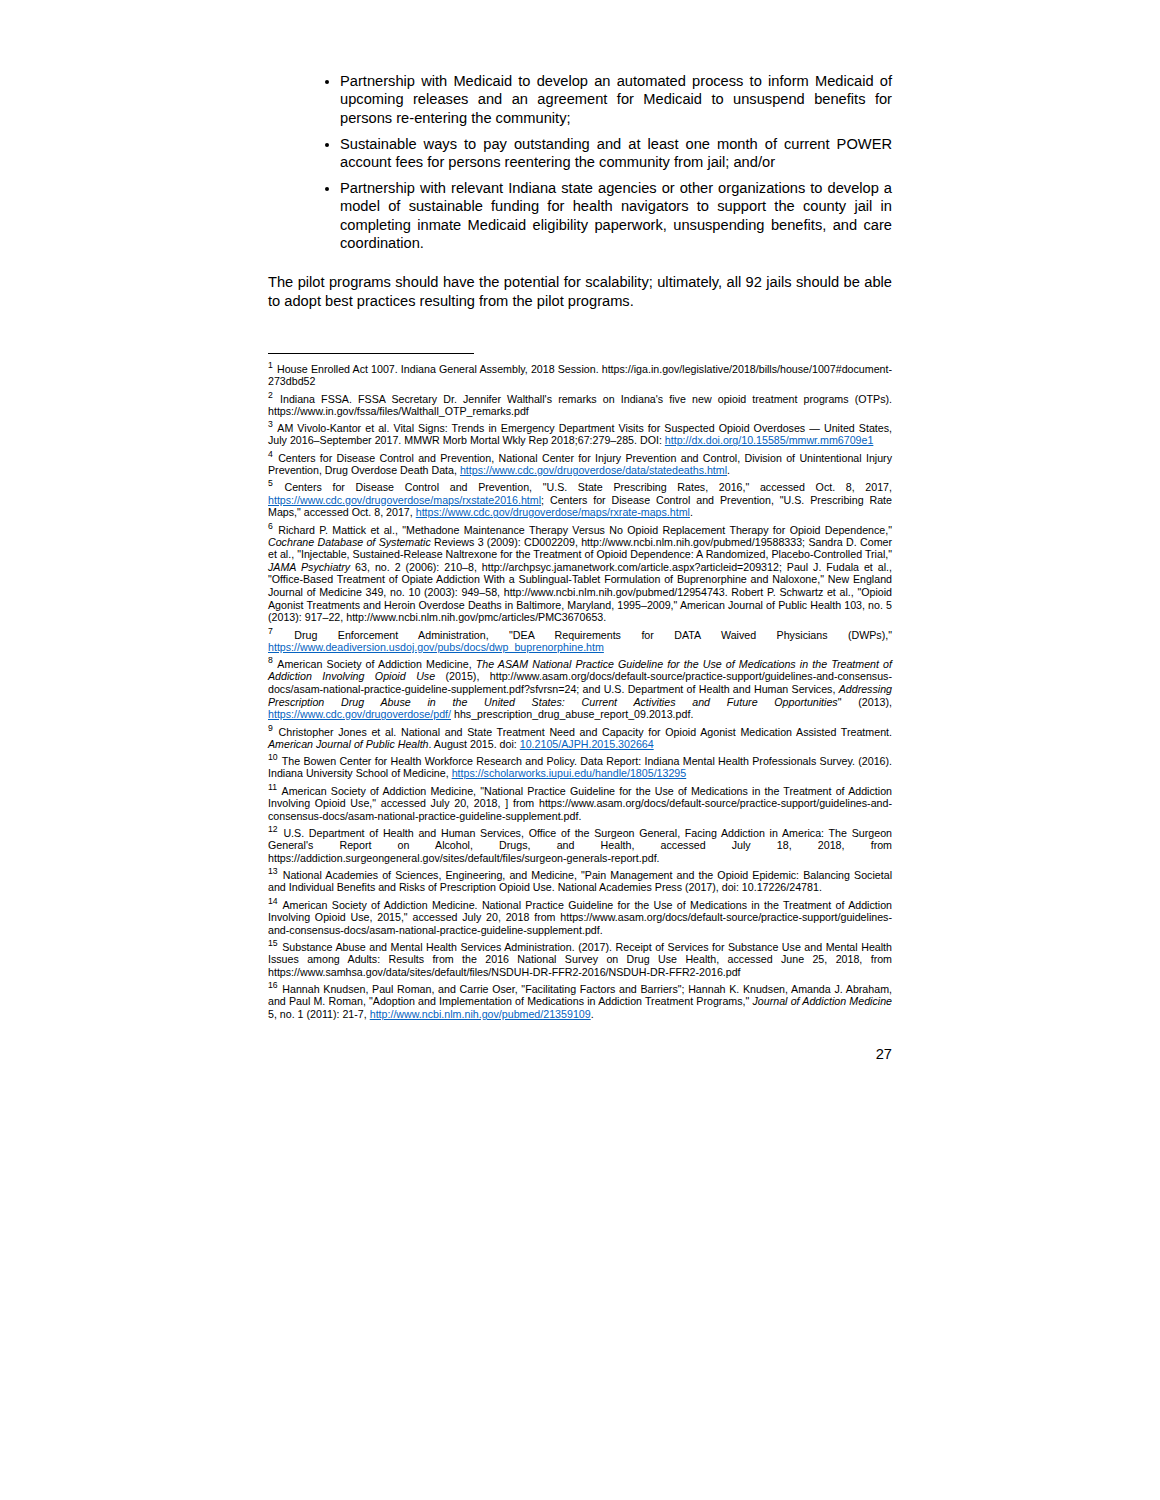Partnership with Medicaid to develop an automated process to inform Medicaid of upcoming releases and an agreement for Medicaid to unsuspend benefits for persons re-entering the community;
Sustainable ways to pay outstanding and at least one month of current POWER account fees for persons reentering the community from jail; and/or
Partnership with relevant Indiana state agencies or other organizations to develop a model of sustainable funding for health navigators to support the county jail in completing inmate Medicaid eligibility paperwork, unsuspending benefits, and care coordination.
The pilot programs should have the potential for scalability; ultimately, all 92 jails should be able to adopt best practices resulting from the pilot programs.
1 House Enrolled Act 1007. Indiana General Assembly, 2018 Session. https://iga.in.gov/legislative/2018/bills/house/1007#document-273dbd52
2 Indiana FSSA. FSSA Secretary Dr. Jennifer Walthall's remarks on Indiana's five new opioid treatment programs (OTPs). https://www.in.gov/fssa/files/Walthall_OTP_remarks.pdf
3 AM Vivolo-Kantor et al. Vital Signs: Trends in Emergency Department Visits for Suspected Opioid Overdoses — United States, July 2016–September 2017. MMWR Morb Mortal Wkly Rep 2018;67:279–285. DOI: http://dx.doi.org/10.15585/mmwr.mm6709e1
4 Centers for Disease Control and Prevention, National Center for Injury Prevention and Control, Division of Unintentional Injury Prevention, Drug Overdose Death Data, https://www.cdc.gov/drugoverdose/data/statedeaths.html.
5 Centers for Disease Control and Prevention, "U.S. State Prescribing Rates, 2016," accessed Oct. 8, 2017, https://www.cdc.gov/drugoverdose/maps/rxstate2016.html; Centers for Disease Control and Prevention, "U.S. Prescribing Rate Maps," accessed Oct. 8, 2017, https://www.cdc.gov/drugoverdose/maps/rxrate-maps.html.
6 Richard P. Mattick et al., "Methadone Maintenance Therapy Versus No Opioid Replacement Therapy for Opioid Dependence," Cochrane Database of Systematic Reviews 3 (2009): CD002209, http://www.ncbi.nlm.nih.gov/pubmed/19588333; Sandra D. Comer et al., "Injectable, Sustained-Release Naltrexone for the Treatment of Opioid Dependence: A Randomized, Placebo-Controlled Trial," JAMA Psychiatry 63, no. 2 (2006): 210–8, http://archpsyc.jamanetwork.com/article.aspx?articleid=209312; Paul J. Fudala et al., "Office-Based Treatment of Opiate Addiction With a Sublingual-Tablet Formulation of Buprenorphine and Naloxone," New England Journal of Medicine 349, no. 10 (2003): 949–58, http://www.ncbi.nlm.nih.gov/pubmed/12954743. Robert P. Schwartz et al., "Opioid Agonist Treatments and Heroin Overdose Deaths in Baltimore, Maryland, 1995–2009," American Journal of Public Health 103, no. 5 (2013): 917–22, http://www.ncbi.nlm.nih.gov/pmc/articles/PMC3670653.
7 Drug Enforcement Administration, "DEA Requirements for DATA Waived Physicians (DWPs)," https://www.deadiversion.usdoj.gov/pubs/docs/dwp_buprenorphine.htm
8 American Society of Addiction Medicine, The ASAM National Practice Guideline for the Use of Medications in the Treatment of Addiction Involving Opioid Use (2015), http://www.asam.org/docs/default-source/practice-support/guidelines-and-consensus-docs/asam-national-practice-guideline-supplement.pdf?sfvrsn=24; and U.S. Department of Health and Human Services, Addressing Prescription Drug Abuse in the United States: Current Activities and Future Opportunities" (2013), https://www.cdc.gov/drugoverdose/pdf/ hhs_prescription_drug_abuse_report_09.2013.pdf.
9 Christopher Jones et al. National and State Treatment Need and Capacity for Opioid Agonist Medication Assisted Treatment. American Journal of Public Health. August 2015. doi: 10.2105/AJPH.2015.302664
10 The Bowen Center for Health Workforce Research and Policy. Data Report: Indiana Mental Health Professionals Survey. (2016). Indiana University School of Medicine, https://scholarworks.iupui.edu/handle/1805/13295
11 American Society of Addiction Medicine, "National Practice Guideline for the Use of Medications in the Treatment of Addiction Involving Opioid Use," accessed July 20, 2018, ] from https://www.asam.org/docs/default-source/practice-support/guidelines-and-consensus-docs/asam-national-practice-guideline-supplement.pdf.
12 U.S. Department of Health and Human Services, Office of the Surgeon General, Facing Addiction in America: The Surgeon General's Report on Alcohol, Drugs, and Health, accessed July 18, 2018, from https://addiction.surgeongeneral.gov/sites/default/files/surgeon-generals-report.pdf.
13 National Academies of Sciences, Engineering, and Medicine, "Pain Management and the Opioid Epidemic: Balancing Societal and Individual Benefits and Risks of Prescription Opioid Use. National Academies Press (2017), doi: 10.17226/24781.
14 American Society of Addiction Medicine. National Practice Guideline for the Use of Medications in the Treatment of Addiction Involving Opioid Use, 2015," accessed July 20, 2018 from https://www.asam.org/docs/default-source/practice-support/guidelines-and-consensus-docs/asam-national-practice-guideline-supplement.pdf.
15 Substance Abuse and Mental Health Services Administration. (2017). Receipt of Services for Substance Use and Mental Health Issues among Adults: Results from the 2016 National Survey on Drug Use Health, accessed June 25, 2018, from https://www.samhsa.gov/data/sites/default/files/NSDUH-DR-FFR2-2016/NSDUH-DR-FFR2-2016.pdf
16 Hannah Knudsen, Paul Roman, and Carrie Oser, "Facilitating Factors and Barriers"; Hannah K. Knudsen, Amanda J. Abraham, and Paul M. Roman, "Adoption and Implementation of Medications in Addiction Treatment Programs," Journal of Addiction Medicine 5, no. 1 (2011): 21-7, http://www.ncbi.nlm.nih.gov/pubmed/21359109.
27